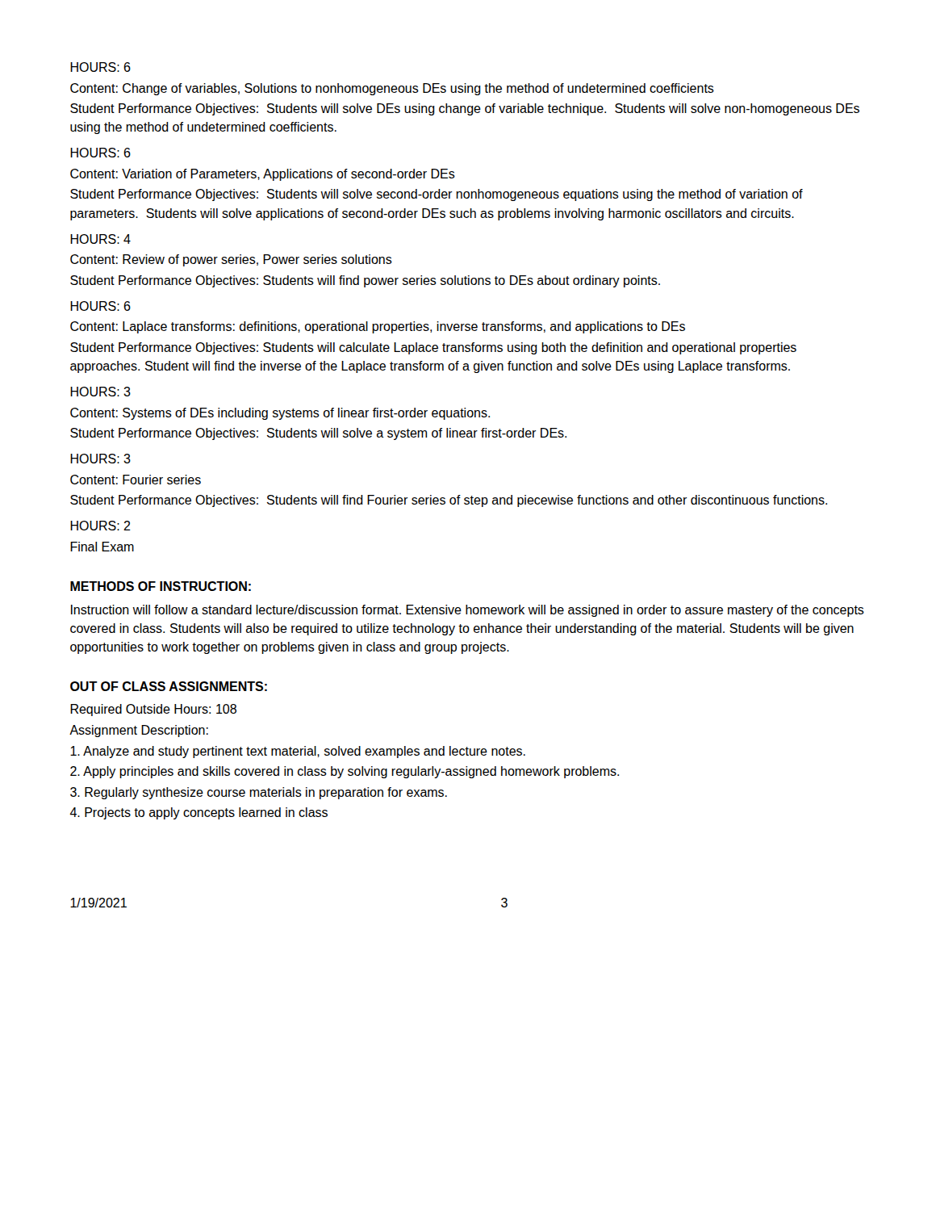HOURS: 6
Content: Change of variables, Solutions to nonhomogeneous DEs using the method of undetermined coefficients
Student Performance Objectives: Students will solve DEs using change of variable technique. Students will solve non-homogeneous DEs using the method of undetermined coefficients.
HOURS: 6
Content: Variation of Parameters, Applications of second-order DEs
Student Performance Objectives: Students will solve second-order nonhomogeneous equations using the method of variation of parameters. Students will solve applications of second-order DEs such as problems involving harmonic oscillators and circuits.
HOURS: 4
Content: Review of power series, Power series solutions
Student Performance Objectives: Students will find power series solutions to DEs about ordinary points.
HOURS: 6
Content: Laplace transforms: definitions, operational properties, inverse transforms, and applications to DEs
Student Performance Objectives: Students will calculate Laplace transforms using both the definition and operational properties approaches. Student will find the inverse of the Laplace transform of a given function and solve DEs using Laplace transforms.
HOURS: 3
Content: Systems of DEs including systems of linear first-order equations.
Student Performance Objectives: Students will solve a system of linear first-order DEs.
HOURS: 3
Content: Fourier series
Student Performance Objectives: Students will find Fourier series of step and piecewise functions and other discontinuous functions.
HOURS: 2
Final Exam
METHODS OF INSTRUCTION:
Instruction will follow a standard lecture/discussion format. Extensive homework will be assigned in order to assure mastery of the concepts covered in class. Students will also be required to utilize technology to enhance their understanding of the material. Students will be given opportunities to work together on problems given in class and group projects.
OUT OF CLASS ASSIGNMENTS:
Required Outside Hours: 108
Assignment Description:
1. Analyze and study pertinent text material, solved examples and lecture notes.
2. Apply principles and skills covered in class by solving regularly-assigned homework problems.
3. Regularly synthesize course materials in preparation for exams.
4. Projects to apply concepts learned in class
1/19/2021 3